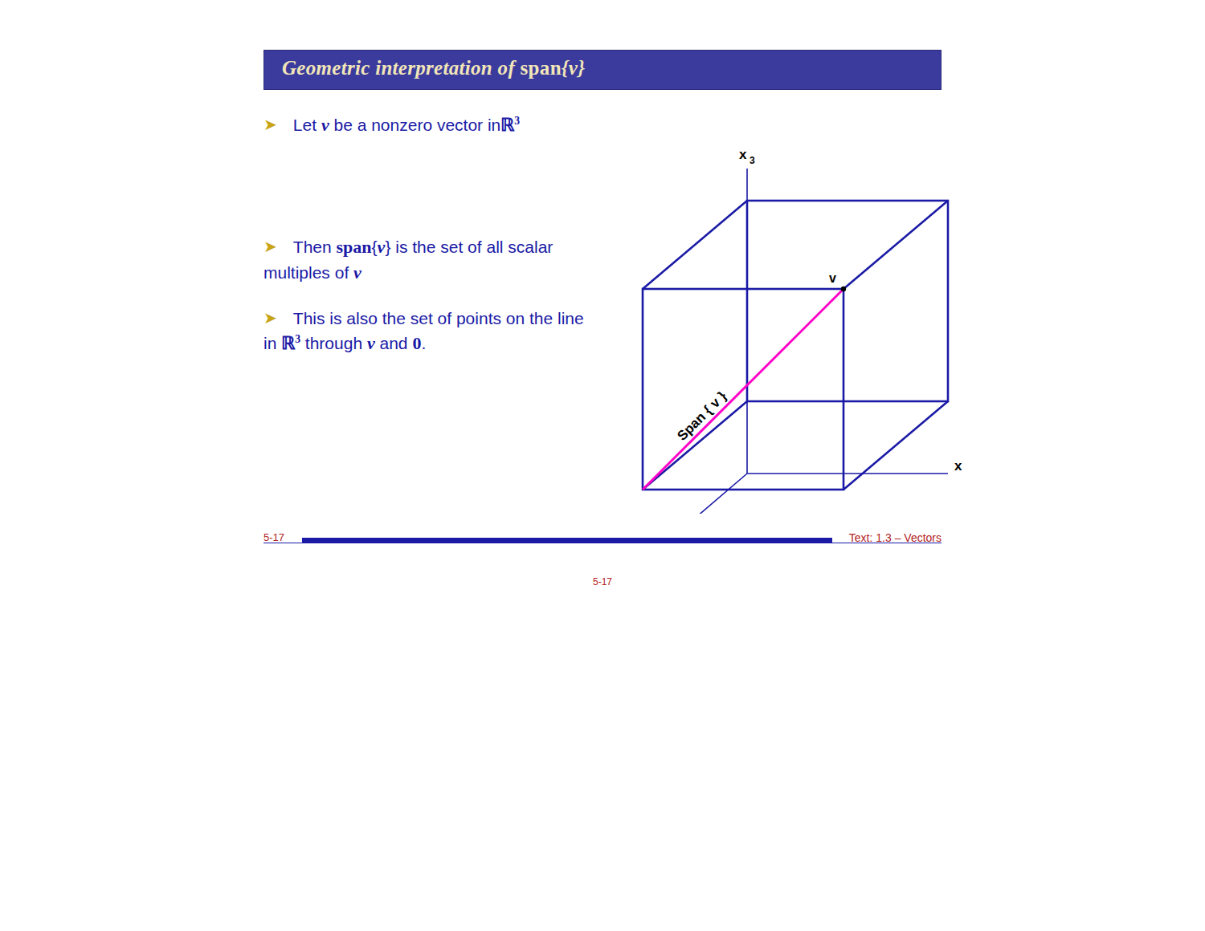Geometric interpretation of span{v}
➤
Let v be a nonzero vector inℝ3
➤
Then span{v} is the set of all scalar multiples of v
➤
This is also the set of points on the line in ℝ3 through v and 0.
x 3 x 2 x 1 v Span { v }
5-17
Text: 1.3 – Vectors
5-17